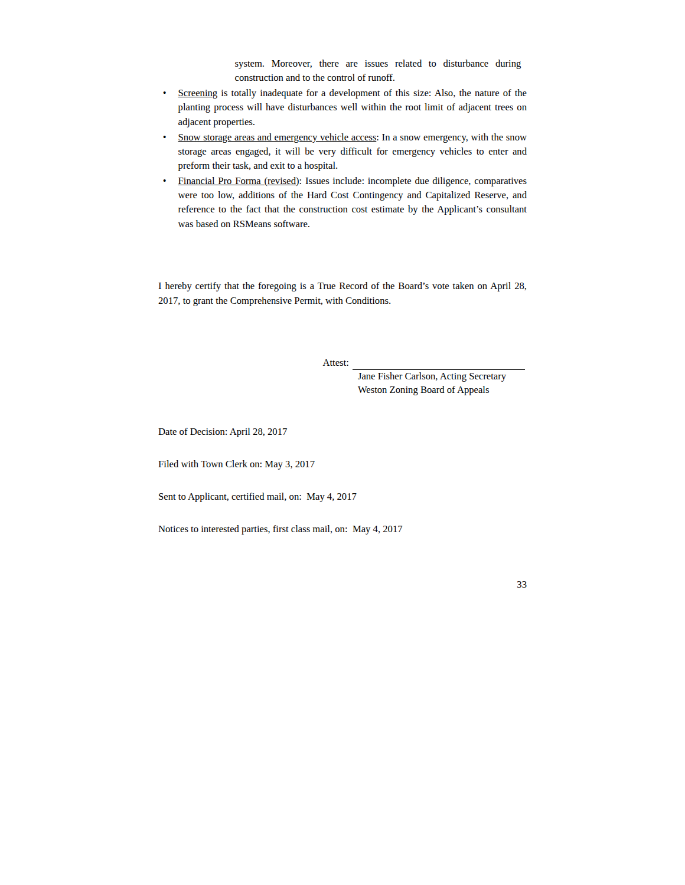system. Moreover, there are issues related to disturbance during construction and to the control of runoff.
Screening is totally inadequate for a development of this size: Also, the nature of the planting process will have disturbances well within the root limit of adjacent trees on adjacent properties.
Snow storage areas and emergency vehicle access: In a snow emergency, with the snow storage areas engaged, it will be very difficult for emergency vehicles to enter and preform their task, and exit to a hospital.
Financial Pro Forma (revised): Issues include: incomplete due diligence, comparatives were too low, additions of the Hard Cost Contingency and Capitalized Reserve, and reference to the fact that the construction cost estimate by the Applicant’s consultant was based on RSMeans software.
I hereby certify that the foregoing is a True Record of the Board’s vote taken on April 28, 2017, to grant the Comprehensive Permit, with Conditions.
Attest:
Jane Fisher Carlson, Acting Secretary
Weston Zoning Board of Appeals
Date of Decision: April 28, 2017
Filed with Town Clerk on: May 3, 2017
Sent to Applicant, certified mail, on: May 4, 2017
Notices to interested parties, first class mail, on: May 4, 2017
33